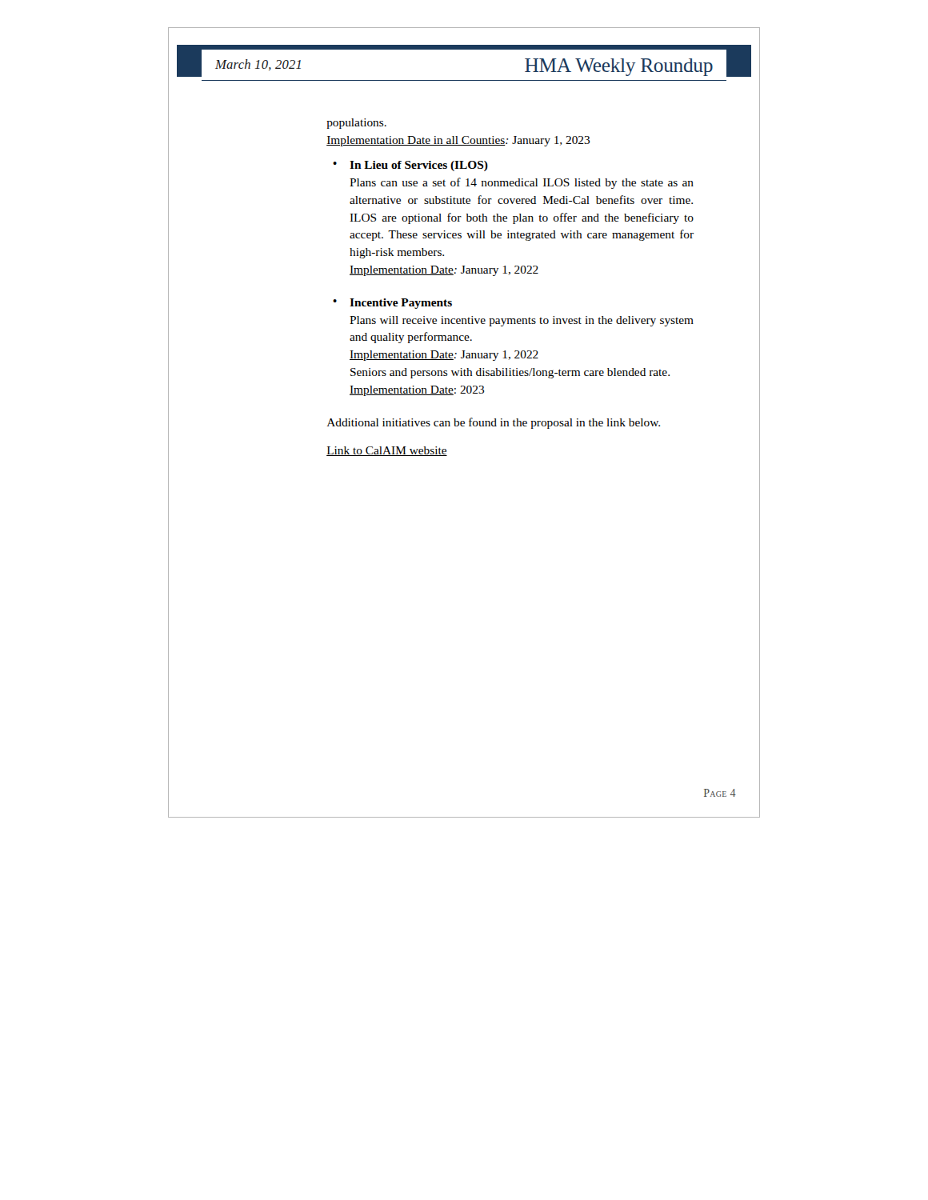March 10, 2021 HMA Weekly Roundup
populations.
Implementation Date in all Counties: January 1, 2023
In Lieu of Services (ILOS)
Plans can use a set of 14 nonmedical ILOS listed by the state as an alternative or substitute for covered Medi-Cal benefits over time. ILOS are optional for both the plan to offer and the beneficiary to accept. These services will be integrated with care management for high-risk members.
Implementation Date: January 1, 2022
Incentive Payments
Plans will receive incentive payments to invest in the delivery system and quality performance.
Implementation Date: January 1, 2022
Seniors and persons with disabilities/long-term care blended rate.
Implementation Date: 2023
Additional initiatives can be found in the proposal in the link below.
Link to CalAIM website
Page 4